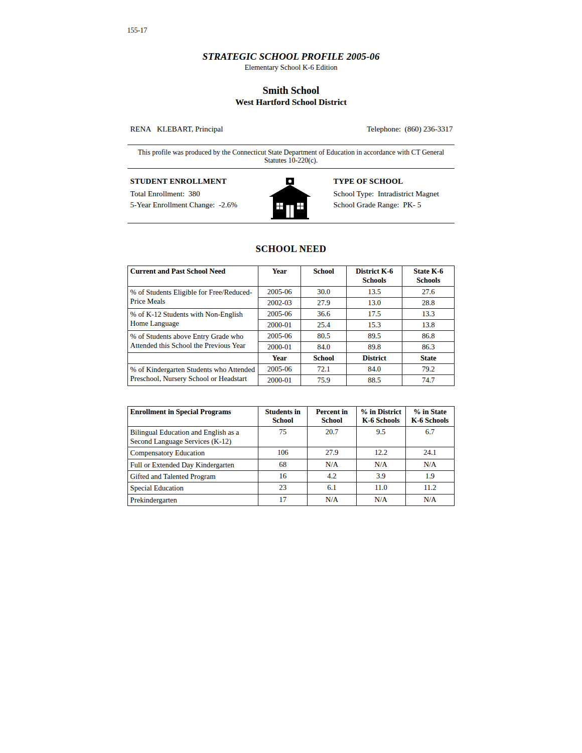155-17
STRATEGIC SCHOOL PROFILE 2005-06
Elementary School K-6 Edition
Smith School
West Hartford School District
RENA KLEBART, Principal
Telephone: (860) 236-3317
This profile was produced by the Connecticut State Department of Education in accordance with CT General Statutes 10-220(c).
STUDENT ENROLLMENT
Total Enrollment: 380
5-Year Enrollment Change: -2.6%
TYPE OF SCHOOL
School Type: Intradistrict Magnet
School Grade Range: PK- 5
SCHOOL NEED
| Current and Past School Need | Year | School | District K-6 Schools | State K-6 Schools |
| --- | --- | --- | --- | --- |
| % of Students Eligible for Free/Reduced- Price Meals | 2005-06 | 30.0 | 13.5 | 27.6 |
| 2002-03 | 27.9 | 13.0 | 28.8 |
| % of K-12 Students with Non-English Home Language | 2005-06 | 36.6 | 17.5 | 13.3 |
| 2000-01 | 25.4 | 15.3 | 13.8 |
| % of Students above Entry Grade who Attended this School the Previous Year | 2005-06 | 80.5 | 89.5 | 86.8 |
| 2000-01 | 84.0 | 89.8 | 86.3 |
| | Year | School | District | State |
| % of Kindergarten Students who Attended Preschool, Nursery School or Headstart | 2005-06 | 72.1 | 84.0 | 79.2 |
| 2000-01 | 75.9 | 88.5 | 74.7 |
| Enrollment in Special Programs | Students in School | Percent in School | % in District K-6 Schools | % in State K-6 Schools |
| --- | --- | --- | --- | --- |
| Bilingual Education and English as a Second Language Services (K-12) | 75 | 20.7 | 9.5 | 6.7 |
| Compensatory Education | 106 | 27.9 | 12.2 | 24.1 |
| Full or Extended Day Kindergarten | 68 | N/A | N/A | N/A |
| Gifted and Talented Program | 16 | 4.2 | 3.9 | 1.9 |
| Special Education | 23 | 6.1 | 11.0 | 11.2 |
| Prekindergarten | 17 | N/A | N/A | N/A |